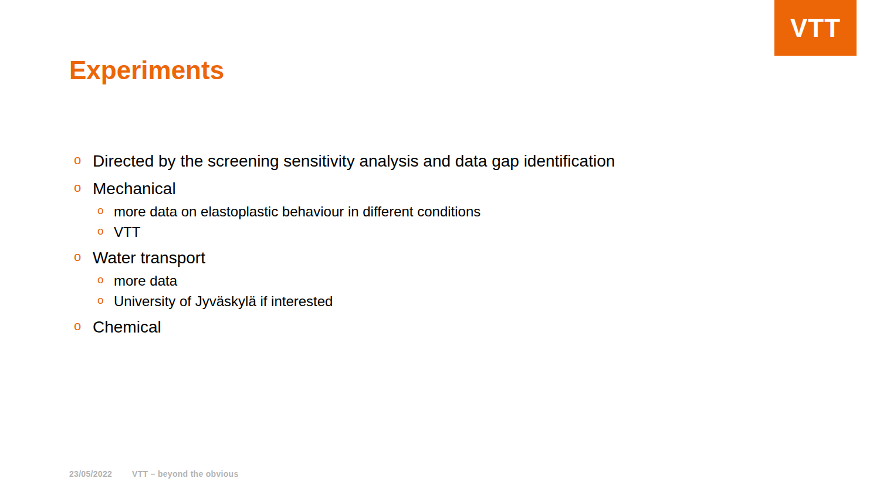VTT
Experiments
Directed by the screening sensitivity analysis and data gap identification
Mechanical
more data on elastoplastic behaviour in different conditions
VTT
Water transport
more data
University of Jyväskylä if interested
Chemical
23/05/2022 VTT – beyond the obvious